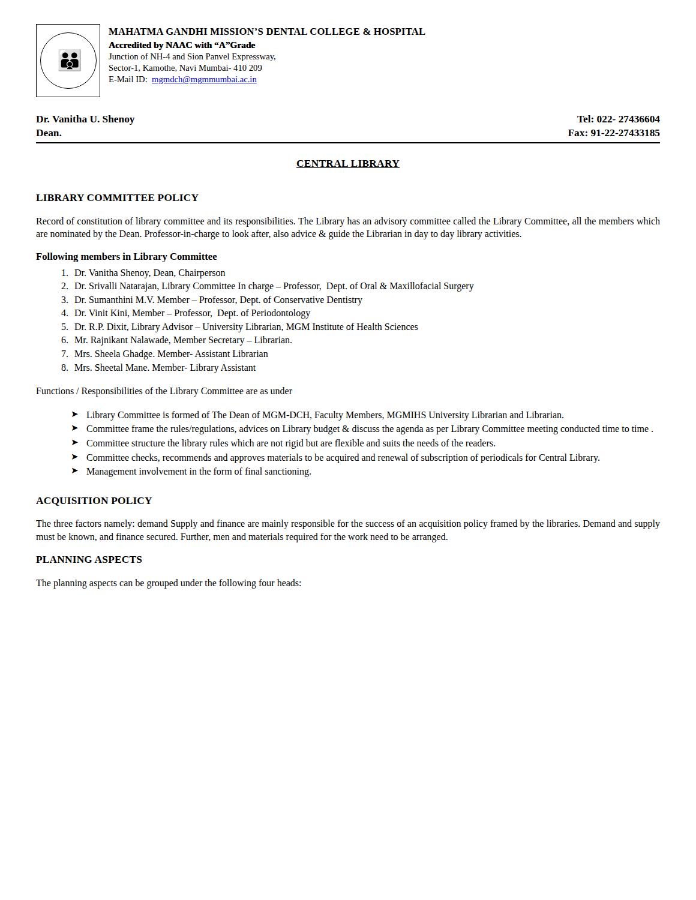👪
MAHATMA GANDHI MISSION’S DENTAL COLLEGE & HOSPITAL
Accredited by NAAC with “A”Grade
Junction of NH-4 and Sion Panvel Expressway,
Sector-1, Kamothe, Navi Mumbai- 410 209
E-Mail ID: mgmdch@mgmmumbai.ac.in
Dr. Vanitha U. Shenoy
Dean.
Tel: 022- 27436604
Fax: 91-22-27433185
CENTRAL LIBRARY
LIBRARY COMMITTEE POLICY
Record of constitution of library committee and its responsibilities. The Library has an advisory committee called the Library Committee, all the members which are nominated by the Dean. Professor-in-charge to look after, also advice & guide the Librarian in day to day library activities.
Following members in Library Committee
Dr. Vanitha Shenoy, Dean, Chairperson
Dr. Srivalli Natarajan, Library Committee In charge – Professor, Dept. of Oral & Maxillofacial Surgery
Dr. Sumanthini M.V. Member – Professor, Dept. of Conservative Dentistry
Dr. Vinit Kini, Member – Professor, Dept. of Periodontology
Dr. R.P. Dixit, Library Advisor – University Librarian, MGM Institute of Health Sciences
Mr. Rajnikant Nalawade, Member Secretary – Librarian.
Mrs. Sheela Ghadge. Member- Assistant Librarian
Mrs. Sheetal Mane. Member- Library Assistant
Functions / Responsibilities of the Library Committee are as under
Library Committee is formed of The Dean of MGM-DCH, Faculty Members, MGMIHS University Librarian and Librarian.
Committee frame the rules/regulations, advices on Library budget & discuss the agenda as per Library Committee meeting conducted time to time .
Committee structure the library rules which are not rigid but are flexible and suits the needs of the readers.
Committee checks, recommends and approves materials to be acquired and renewal of subscription of periodicals for Central Library.
Management involvement in the form of final sanctioning.
ACQUISITION POLICY
The three factors namely: demand Supply and finance are mainly responsible for the success of an acquisition policy framed by the libraries. Demand and supply must be known, and finance secured. Further, men and materials required for the work need to be arranged.
PLANNING ASPECTS
The planning aspects can be grouped under the following four heads: